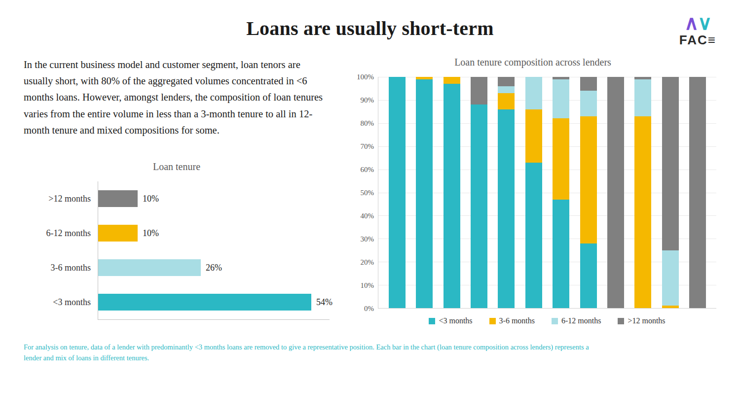∧∨
FAC≡
Loans are usually short-term
In the current business model and customer segment, loan tenors are usually short, with 80% of the aggregated volumes concentrated in <6 months loans. However, amongst lenders, the composition of loan tenures varies from the entire volume in less than a 3-month tenure to all in 12-month tenure and mixed compositions for some.
Loan tenure
>12 months
10%
6-12 months
10%
3-6 months
26%
<3 months
54%
Loan tenure composition across lenders
100% 90% 80% 70% 60% 50% 40% 30% 20% 10% 0%
<3 months
3-6 months
6-12 months
>12 months
For analysis on tenure, data of a lender with predominantly <3 months loans are removed to give a representative position. Each bar in the chart (loan tenure composition across lenders) represents a lender and mix of loans in different tenures.